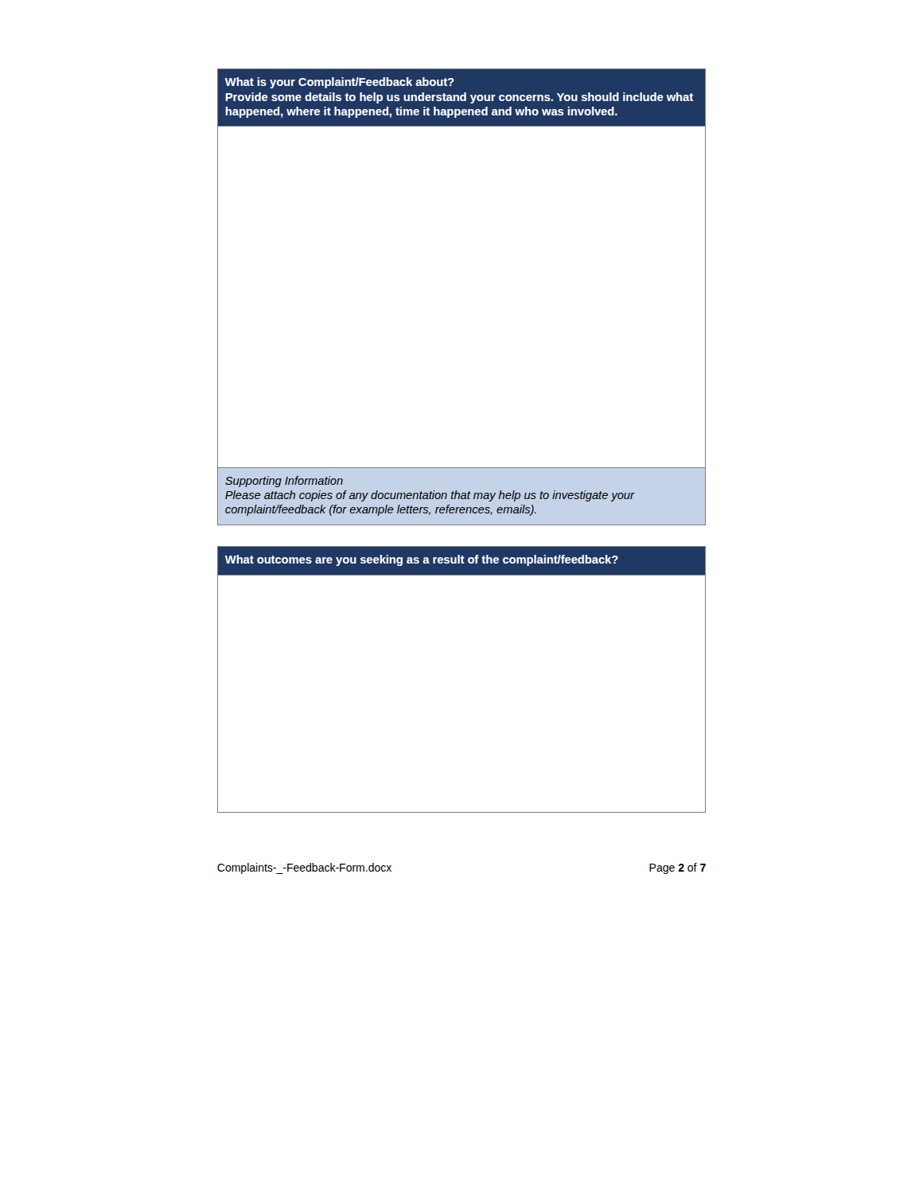What is your Complaint/Feedback about?
Provide some details to help us understand your concerns. You should include what happened, where it happened, time it happened and who was involved.
Supporting Information
Please attach copies of any documentation that may help us to investigate your complaint/feedback (for example letters, references, emails).
What outcomes are you seeking as a result of the complaint/feedback?
Complaints-_-Feedback-Form.docx
Page 2 of 7